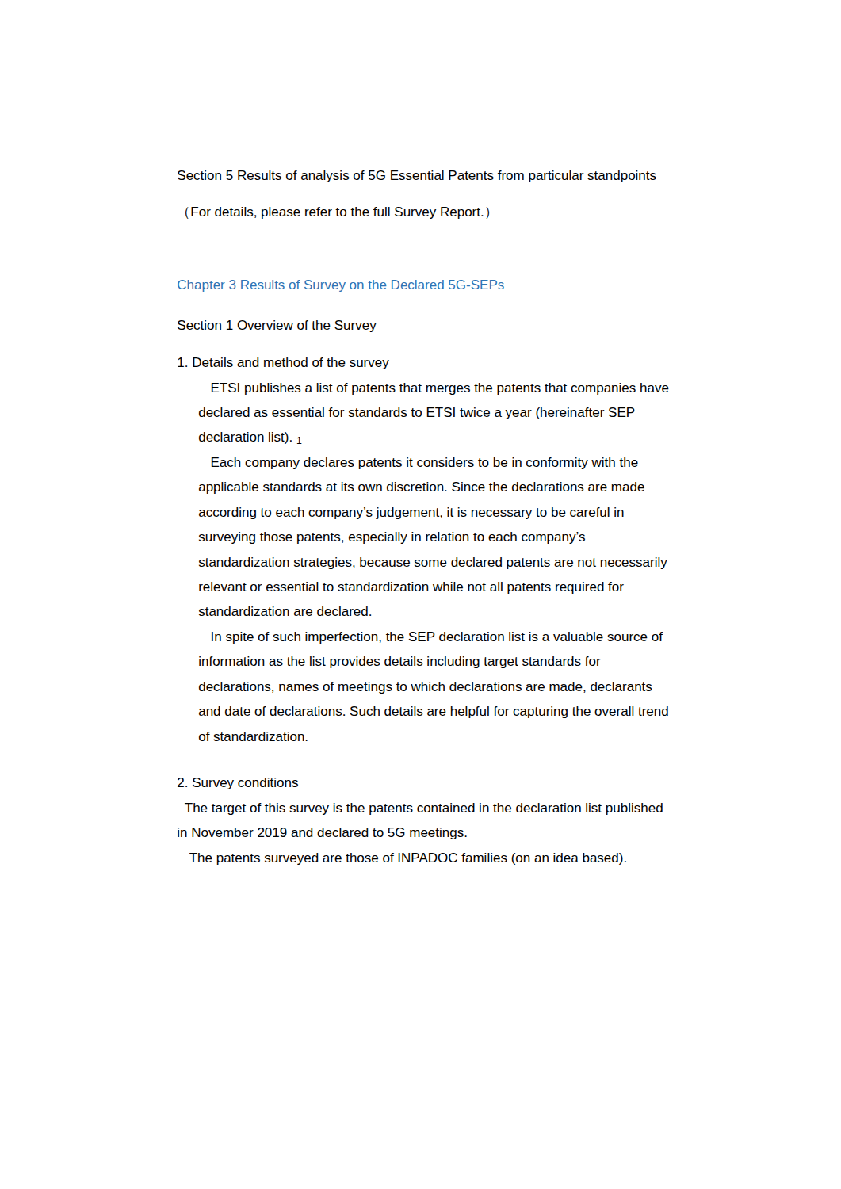Section 5 Results of analysis of 5G Essential Patents from particular standpoints
（For details, please refer to the full Survey Report.）
Chapter 3 Results of Survey on the Declared 5G-SEPs
Section 1 Overview of the Survey
1. Details and method of the survey
ETSI publishes a list of patents that merges the patents that companies have declared as essential for standards to ETSI twice a year (hereinafter SEP declaration list). 1
Each company declares patents it considers to be in conformity with the applicable standards at its own discretion. Since the declarations are made according to each company’s judgement, it is necessary to be careful in surveying those patents, especially in relation to each company’s standardization strategies, because some declared patents are not necessarily relevant or essential to standardization while not all patents required for standardization are declared.
In spite of such imperfection, the SEP declaration list is a valuable source of information as the list provides details including target standards for declarations, names of meetings to which declarations are made, declarants and date of declarations. Such details are helpful for capturing the overall trend of standardization.
2. Survey conditions
The target of this survey is the patents contained in the declaration list published in November 2019 and declared to 5G meetings.
The patents surveyed are those of INPADOC families (on an idea based).